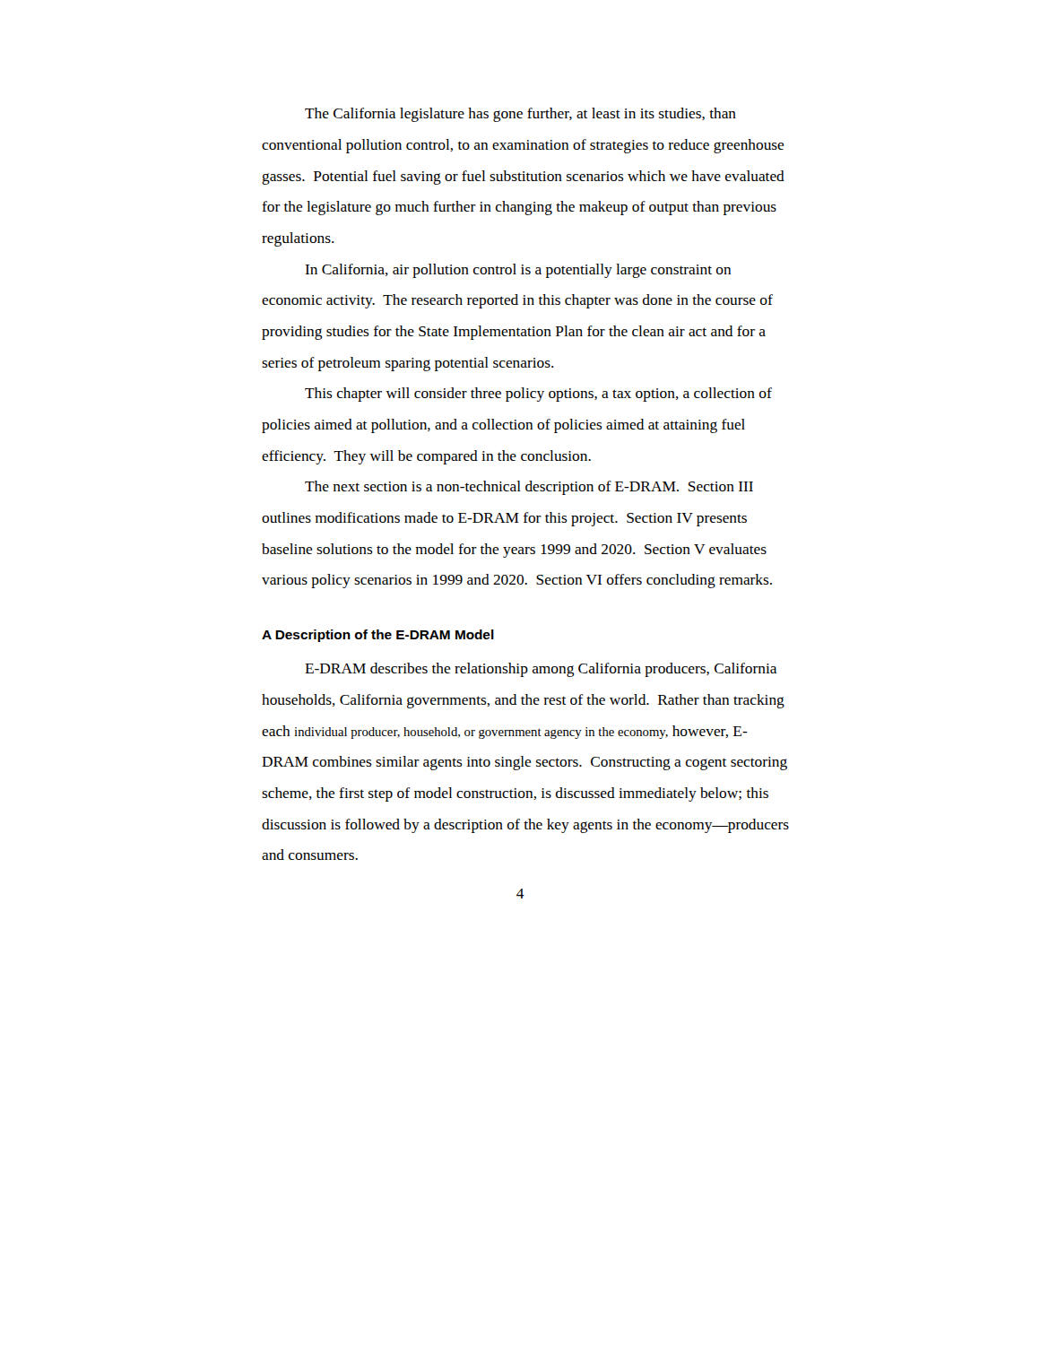The California legislature has gone further, at least in its studies, than conventional pollution control, to an examination of strategies to reduce greenhouse gasses. Potential fuel saving or fuel substitution scenarios which we have evaluated for the legislature go much further in changing the makeup of output than previous regulations.
In California, air pollution control is a potentially large constraint on economic activity. The research reported in this chapter was done in the course of providing studies for the State Implementation Plan for the clean air act and for a series of petroleum sparing potential scenarios.
This chapter will consider three policy options, a tax option, a collection of policies aimed at pollution, and a collection of policies aimed at attaining fuel efficiency. They will be compared in the conclusion.
The next section is a non-technical description of E-DRAM. Section III outlines modifications made to E-DRAM for this project. Section IV presents baseline solutions to the model for the years 1999 and 2020. Section V evaluates various policy scenarios in 1999 and 2020. Section VI offers concluding remarks.
A Description of the E-DRAM Model
E-DRAM describes the relationship among California producers, California households, California governments, and the rest of the world. Rather than tracking each individual producer, household, or government agency in the economy, however, E-DRAM combines similar agents into single sectors. Constructing a cogent sectoring scheme, the first step of model construction, is discussed immediately below; this discussion is followed by a description of the key agents in the economy—producers and consumers.
4